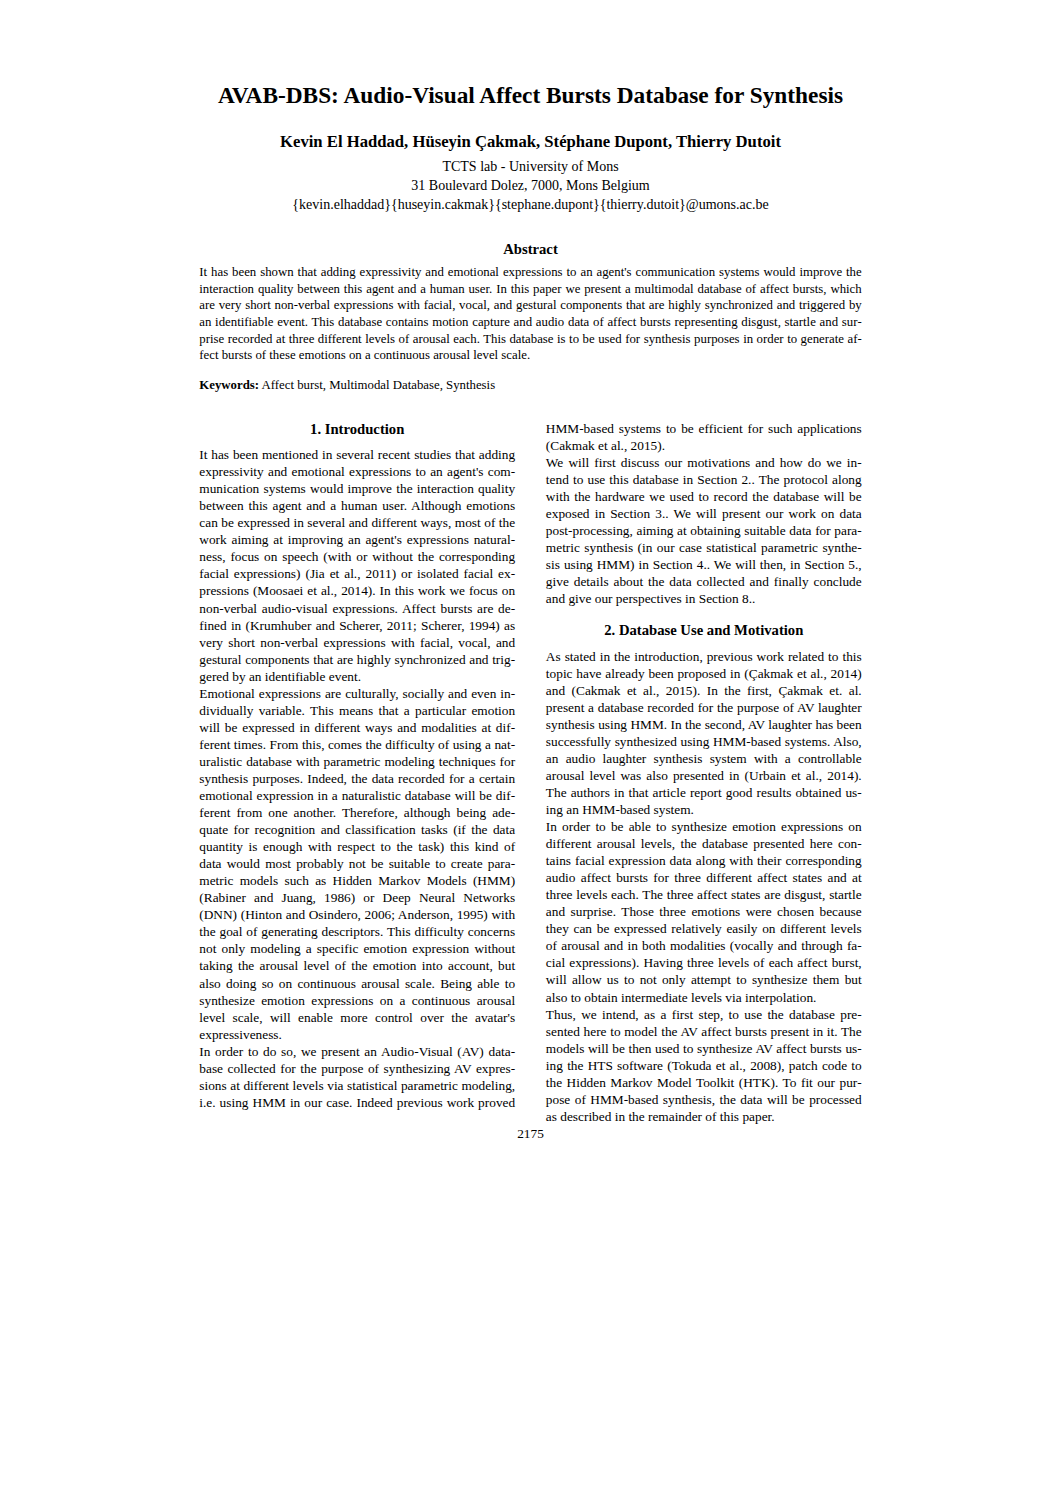AVAB-DBS: Audio-Visual Affect Bursts Database for Synthesis
Kevin El Haddad, Hüseyin Çakmak, Stéphane Dupont, Thierry Dutoit
TCTS lab - University of Mons
31 Boulevard Dolez, 7000, Mons Belgium
{kevin.elhaddad}{huseyin.cakmak}{stephane.dupont}{thierry.dutoit}@umons.ac.be
Abstract
It has been shown that adding expressivity and emotional expressions to an agent's communication systems would improve the interaction quality between this agent and a human user. In this paper we present a multimodal database of affect bursts, which are very short non-verbal expressions with facial, vocal, and gestural components that are highly synchronized and triggered by an identifiable event. This database contains motion capture and audio data of affect bursts representing disgust, startle and surprise recorded at three different levels of arousal each. This database is to be used for synthesis purposes in order to generate affect bursts of these emotions on a continuous arousal level scale.
Keywords: Affect burst, Multimodal Database, Synthesis
1. Introduction
It has been mentioned in several recent studies that adding expressivity and emotional expressions to an agent's communication systems would improve the interaction quality between this agent and a human user. Although emotions can be expressed in several and different ways, most of the work aiming at improving an agent's expressions naturalness, focus on speech (with or without the corresponding facial expressions) (Jia et al., 2011) or isolated facial expressions (Moosaei et al., 2014). In this work we focus on non-verbal audio-visual expressions. Affect bursts are defined in (Krumhuber and Scherer, 2011; Scherer, 1994) as very short non-verbal expressions with facial, vocal, and gestural components that are highly synchronized and triggered by an identifiable event.
Emotional expressions are culturally, socially and even individually variable. This means that a particular emotion will be expressed in different ways and modalities at different times. From this, comes the difficulty of using a naturalistic database with parametric modeling techniques for synthesis purposes. Indeed, the data recorded for a certain emotional expression in a naturalistic database will be different from one another. Therefore, although being adequate for recognition and classification tasks (if the data quantity is enough with respect to the task) this kind of data would most probably not be suitable to create parametric models such as Hidden Markov Models (HMM) (Rabiner and Juang, 1986) or Deep Neural Networks (DNN) (Hinton and Osindero, 2006; Anderson, 1995) with the goal of generating descriptors. This difficulty concerns not only modeling a specific emotion expression without taking the arousal level of the emotion into account, but also doing so on continuous arousal scale. Being able to synthesize emotion expressions on a continuous arousal level scale, will enable more control over the avatar's expressiveness.
In order to do so, we present an Audio-Visual (AV) database collected for the purpose of synthesizing AV expressions at different levels via statistical parametric modeling, i.e. using HMM in our case. Indeed previous work proved HMM-based systems to be efficient for such applications (Cakmak et al., 2015).
We will first discuss our motivations and how do we intend to use this database in Section 2.. The protocol along with the hardware we used to record the database will be exposed in Section 3.. We will present our work on data post-processing, aiming at obtaining suitable data for parametric synthesis (in our case statistical parametric synthesis using HMM) in Section 4.. We will then, in Section 5., give details about the data collected and finally conclude and give our perspectives in Section 8..
2. Database Use and Motivation
As stated in the introduction, previous work related to this topic have already been proposed in (Çakmak et al., 2014) and (Cakmak et al., 2015). In the first, Çakmak et. al. present a database recorded for the purpose of AV laughter synthesis using HMM. In the second, AV laughter has been successfully synthesized using HMM-based systems. Also, an audio laughter synthesis system with a controllable arousal level was also presented in (Urbain et al., 2014). The authors in that article report good results obtained using an HMM-based system.
In order to be able to synthesize emotion expressions on different arousal levels, the database presented here contains facial expression data along with their corresponding audio affect bursts for three different affect states and at three levels each. The three affect states are disgust, startle and surprise. Those three emotions were chosen because they can be expressed relatively easily on different levels of arousal and in both modalities (vocally and through facial expressions). Having three levels of each affect burst, will allow us to not only attempt to synthesize them but also to obtain intermediate levels via interpolation.
Thus, we intend, as a first step, to use the database presented here to model the AV affect bursts present in it. The models will be then used to synthesize AV affect bursts using the HTS software (Tokuda et al., 2008), patch code to the Hidden Markov Model Toolkit (HTK). To fit our purpose of HMM-based synthesis, the data will be processed as described in the remainder of this paper.
2175